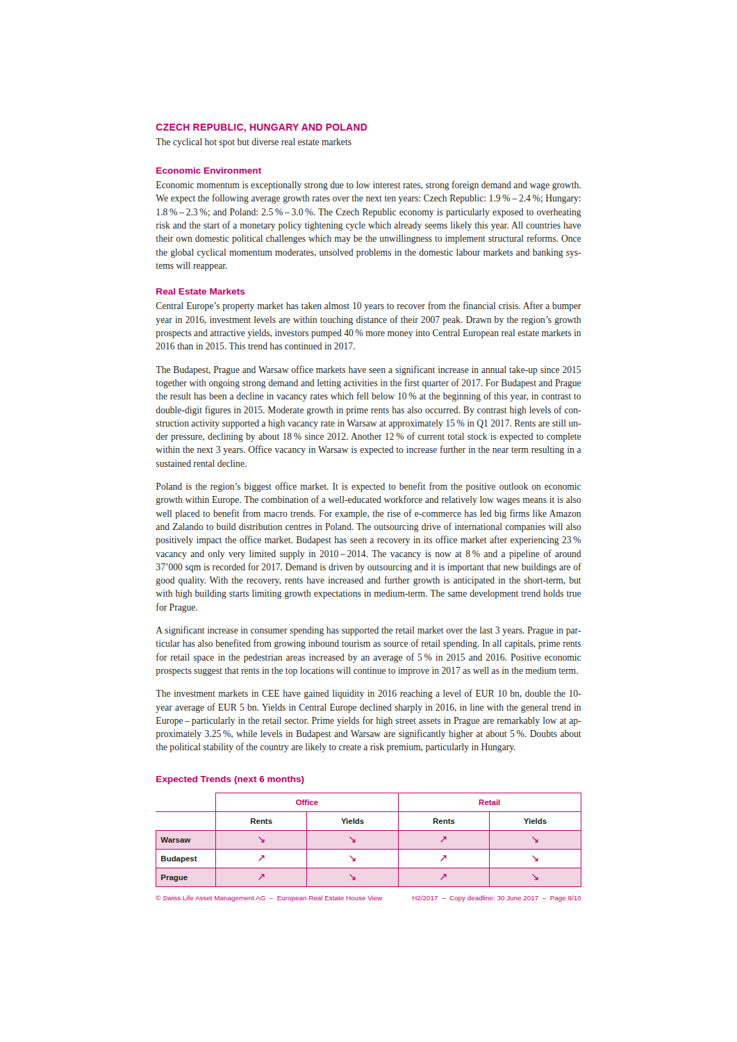Czech Republic, Hungary and Poland
The cyclical hot spot but diverse real estate markets
Economic Environment
Economic momentum is exceptionally strong due to low interest rates, strong foreign demand and wage growth. We expect the following average growth rates over the next ten years: Czech Republic: 1.9 % – 2.4 %; Hungary: 1.8 % – 2.3 %; and Poland: 2.5 % – 3.0 %. The Czech Republic economy is particularly exposed to overheating risk and the start of a monetary policy tightening cycle which already seems likely this year. All countries have their own domestic political challenges which may be the unwillingness to implement structural reforms. Once the global cyclical momentum moderates, unsolved problems in the domestic labour markets and banking systems will reappear.
Real Estate Markets
Central Europe’s property market has taken almost 10 years to recover from the financial crisis. After a bumper year in 2016, investment levels are within touching distance of their 2007 peak. Drawn by the region’s growth prospects and attractive yields, investors pumped 40 % more money into Central European real estate markets in 2016 than in 2015. This trend has continued in 2017.
The Budapest, Prague and Warsaw office markets have seen a significant increase in annual take-up since 2015 together with ongoing strong demand and letting activities in the first quarter of 2017. For Budapest and Prague the result has been a decline in vacancy rates which fell below 10 % at the beginning of this year, in contrast to double-digit figures in 2015. Moderate growth in prime rents has also occurred. By contrast high levels of construction activity supported a high vacancy rate in Warsaw at approximately 15 % in Q1 2017. Rents are still under pressure, declining by about 18 % since 2012. Another 12 % of current total stock is expected to complete within the next 3 years. Office vacancy in Warsaw is expected to increase further in the near term resulting in a sustained rental decline.
Poland is the region’s biggest office market. It is expected to benefit from the positive outlook on economic growth within Europe. The combination of a well-educated workforce and relatively low wages means it is also well placed to benefit from macro trends. For example, the rise of e-commerce has led big firms like Amazon and Zalando to build distribution centres in Poland. The outsourcing drive of international companies will also positively impact the office market. Budapest has seen a recovery in its office market after experiencing 23 % vacancy and only very limited supply in 2010 – 2014. The vacancy is now at 8 % and a pipeline of around 37’000 sqm is recorded for 2017. Demand is driven by outsourcing and it is important that new buildings are of good quality. With the recovery, rents have increased and further growth is anticipated in the short-term, but with high building starts limiting growth expectations in medium-term. The same development trend holds true for Prague.
A significant increase in consumer spending has supported the retail market over the last 3 years. Prague in particular has also benefited from growing inbound tourism as source of retail spending. In all capitals, prime rents for retail space in the pedestrian areas increased by an average of 5 % in 2015 and 2016. Positive economic prospects suggest that rents in the top locations will continue to improve in 2017 as well as in the medium term.
The investment markets in CEE have gained liquidity in 2016 reaching a level of EUR 10 bn, double the 10-year average of EUR 5 bn. Yields in Central Europe declined sharply in 2016, in line with the general trend in Europe – particularly in the retail sector. Prime yields for high street assets in Prague are remarkably low at approximately 3.25 %, while levels in Budapest and Warsaw are significantly higher at about 5 %. Doubts about the political stability of the country are likely to create a risk premium, particularly in Hungary.
Expected Trends (next 6 months)
| | Office | Retail |
| --- | --- | --- |
| | Rents | Yields | Rents | Yields |
| Warsaw | ↘ | ↘ | ↗ | ↘ |
| Budapest | ↗ | ↘ | ↗ | ↘ |
| Prague | ↗ | ↘ | ↗ | ↘ |
© Swiss Life Asset Management AG – European Real Estate House View
H2/2017 – Copy deadline: 30 June 2017 – Page 8/10